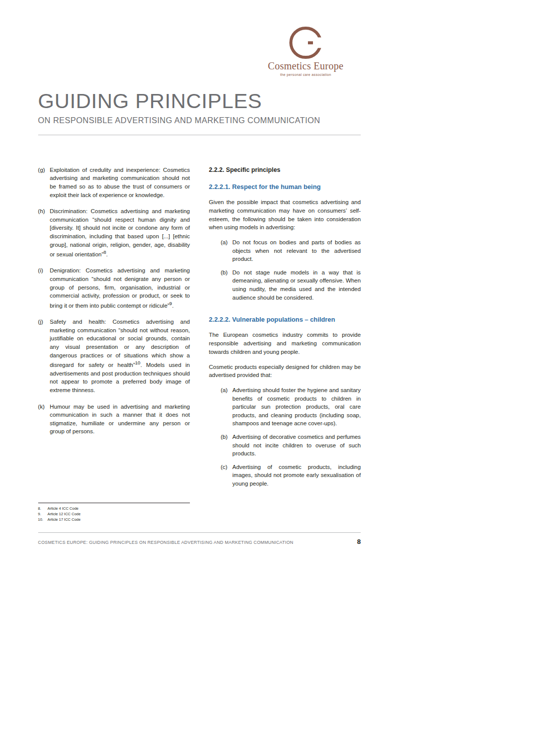Cosmetics Europe
the personal care association
GUIDING PRINCIPLES
ON RESPONSIBLE ADVERTISING AND MARKETING COMMUNICATION
(g)
Exploitation of credulity and inexperience: Cosmetics advertising and marketing communication should not be framed so as to abuse the trust of consumers or exploit their lack of experience or knowledge.
(h)
Discrimination: Cosmetics advertising and marketing communication “should respect human dignity and [diversity. It] should not incite or condone any form of discrimination, including that based upon [...] [ethnic group], national origin, religion, gender, age, disability or sexual orientation”8.
(i)
Denigration: Cosmetics advertising and marketing communication “should not denigrate any person or group of persons, firm, organisation, industrial or commercial activity, profession or product, or seek to bring it or them into public contempt or ridicule”9.
(j)
Safety and health: Cosmetics advertising and marketing communication “should not without reason, justifiable on educational or social grounds, contain any visual presentation or any description of dangerous practices or of situations which show a disregard for safety or health”10. Models used in advertisements and post production techniques should not appear to promote a preferred body image of extreme thinness.
(k)
Humour may be used in advertising and marketing communication in such a manner that it does not stigmatize, humiliate or undermine any person or group of persons.
2.2.2. Specific principles
2.2.2.1. Respect for the human being
Given the possible impact that cosmetics advertising and marketing communication may have on consumers’ self-esteem, the following should be taken into consideration when using models in advertising:
(a)
Do not focus on bodies and parts of bodies as objects when not relevant to the advertised product.
(b)
Do not stage nude models in a way that is demeaning, alienating or sexually offensive. When using nudity, the media used and the intended audience should be considered.
2.2.2.2. Vulnerable populations – children
The European cosmetics industry commits to provide responsible advertising and marketing communication towards children and young people.
Cosmetic products especially designed for children may be advertised provided that:
(a)
Advertising should foster the hygiene and sanitary benefits of cosmetic products to children in particular sun protection products, oral care products, and cleaning products (including soap, shampoos and teenage acne cover-ups).
(b)
Advertising of decorative cosmetics and perfumes should not incite children to overuse of such products.
(c)
Advertising of cosmetic products, including images, should not promote early sexualisation of young people.
8.
Article 4 ICC Code
9.
Article 12 ICC Code
10.
Article 17 ICC Code
COSMETICS EUROPE: GUIDING PRINCIPLES ON RESPONSIBLE ADVERTISING AND MARKETING COMMUNICATION
8